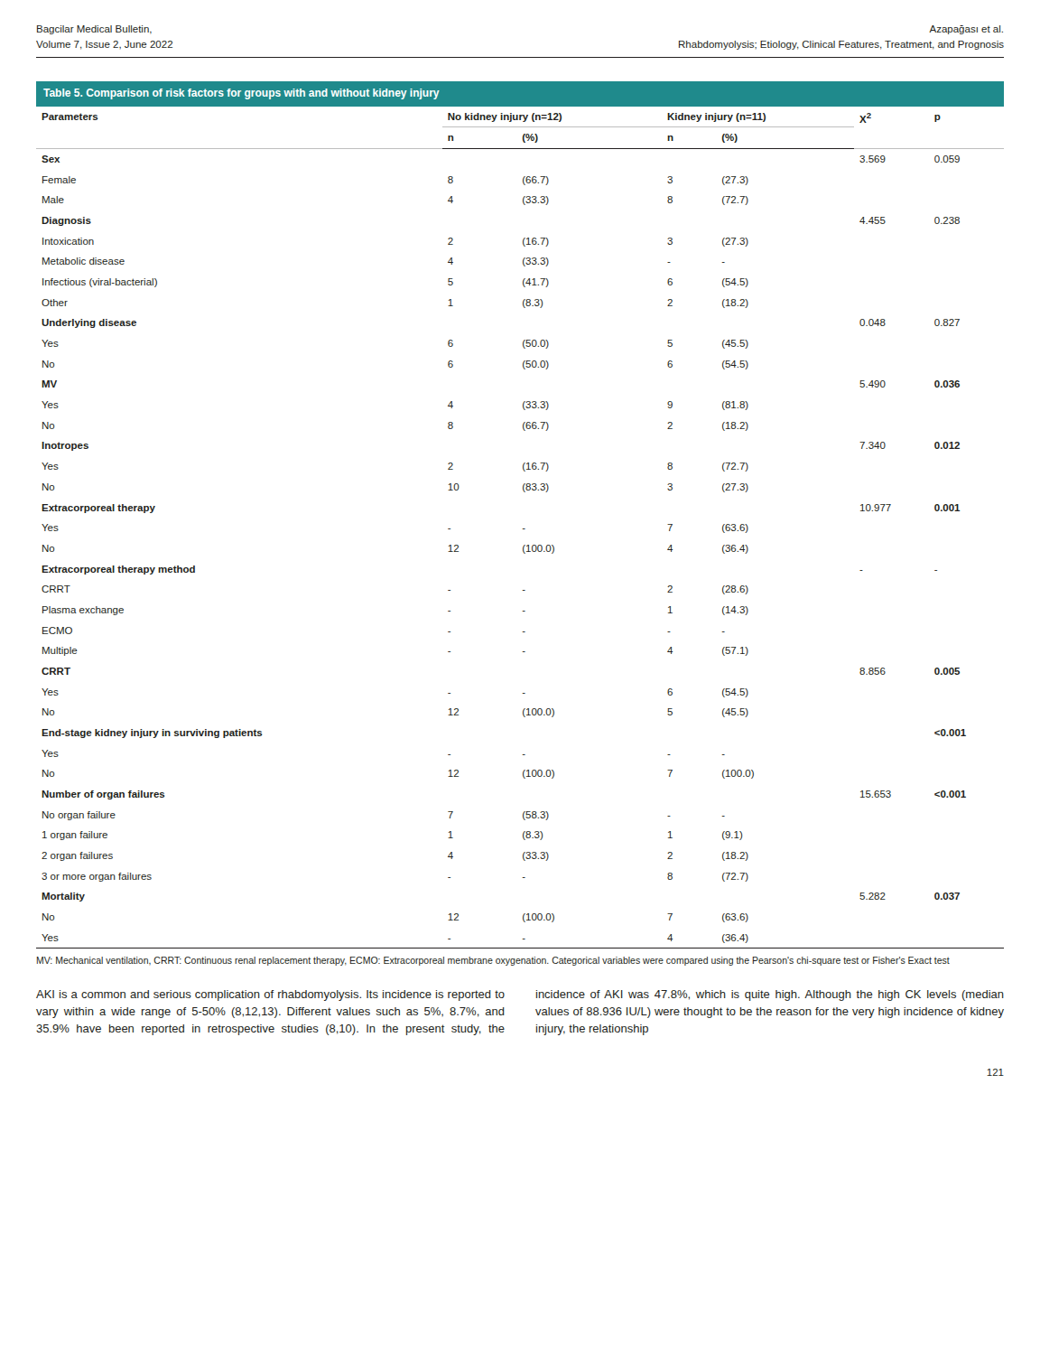Bagcilar Medical Bulletin,
Volume 7, Issue 2, June 2022
Azapağası et al.
Rhabdomyolysis; Etiology, Clinical Features, Treatment, and Prognosis
Table 5. Comparison of risk factors for groups with and without kidney injury
| Parameters | No kidney injury (n=12) | Kidney injury (n=11) | X 2 | p |
| --- | --- | --- | --- | --- |
| n | (%) | n | (%) |
| Sex | | | | | 3.569 | 0.059 |
| Female | 8 | (66.7) | 3 | (27.3) | | |
| Male | 4 | (33.3) | 8 | (72.7) | | |
| Diagnosis | | | | | 4.455 | 0.238 |
| Intoxication | 2 | (16.7) | 3 | (27.3) | | |
| Metabolic disease | 4 | (33.3) | - | - | | |
| Infectious (viral-bacterial) | 5 | (41.7) | 6 | (54.5) | | |
| Other | 1 | (8.3) | 2 | (18.2) | | |
| Underlying disease | | | | | 0.048 | 0.827 |
| Yes | 6 | (50.0) | 5 | (45.5) | | |
| No | 6 | (50.0) | 6 | (54.5) | | |
| MV | | | | | 5.490 | 0.036 |
| Yes | 4 | (33.3) | 9 | (81.8) | | |
| No | 8 | (66.7) | 2 | (18.2) | | |
| Inotropes | | | | | 7.340 | 0.012 |
| Yes | 2 | (16.7) | 8 | (72.7) | | |
| No | 10 | (83.3) | 3 | (27.3) | | |
| Extracorporeal therapy | | | | | 10.977 | 0.001 |
| Yes | - | - | 7 | (63.6) | | |
| No | 12 | (100.0) | 4 | (36.4) | | |
| Extracorporeal therapy method | | | | | - | - |
| CRRT | - | - | 2 | (28.6) | | |
| Plasma exchange | - | - | 1 | (14.3) | | |
| ECMO | - | - | - | - | | |
| Multiple | - | - | 4 | (57.1) | | |
| CRRT | | | | | 8.856 | 0.005 |
| Yes | - | - | 6 | (54.5) | | |
| No | 12 | (100.0) | 5 | (45.5) | | |
| End-stage kidney injury in surviving patients | | | | | | <0.001 |
| Yes | - | - | - | - | | |
| No | 12 | (100.0) | 7 | (100.0) | | |
| Number of organ failures | | | | | 15.653 | <0.001 |
| No organ failure | 7 | (58.3) | - | - | | |
| 1 organ failure | 1 | (8.3) | 1 | (9.1) | | |
| 2 organ failures | 4 | (33.3) | 2 | (18.2) | | |
| 3 or more organ failures | - | - | 8 | (72.7) | | |
| Mortality | | | | | 5.282 | 0.037 |
| No | 12 | (100.0) | 7 | (63.6) | | |
| Yes | - | - | 4 | (36.4) | | |
MV: Mechanical ventilation, CRRT: Continuous renal replacement therapy, ECMO: Extracorporeal membrane oxygenation. Categorical variables were compared using the Pearson's chi-square test or Fisher's Exact test
AKI is a common and serious complication of rhabdomyolysis. Its incidence is reported to vary within a wide range of 5-50% (8,12,13). Different values such as 5%, 8.7%, and 35.9% have been reported in retrospective studies (8,10). In the present study, the incidence of AKI was 47.8%, which is quite high. Although the high CK levels (median values of 88.936 IU/L) were thought to be the reason for the very high incidence of kidney injury, the relationship
121